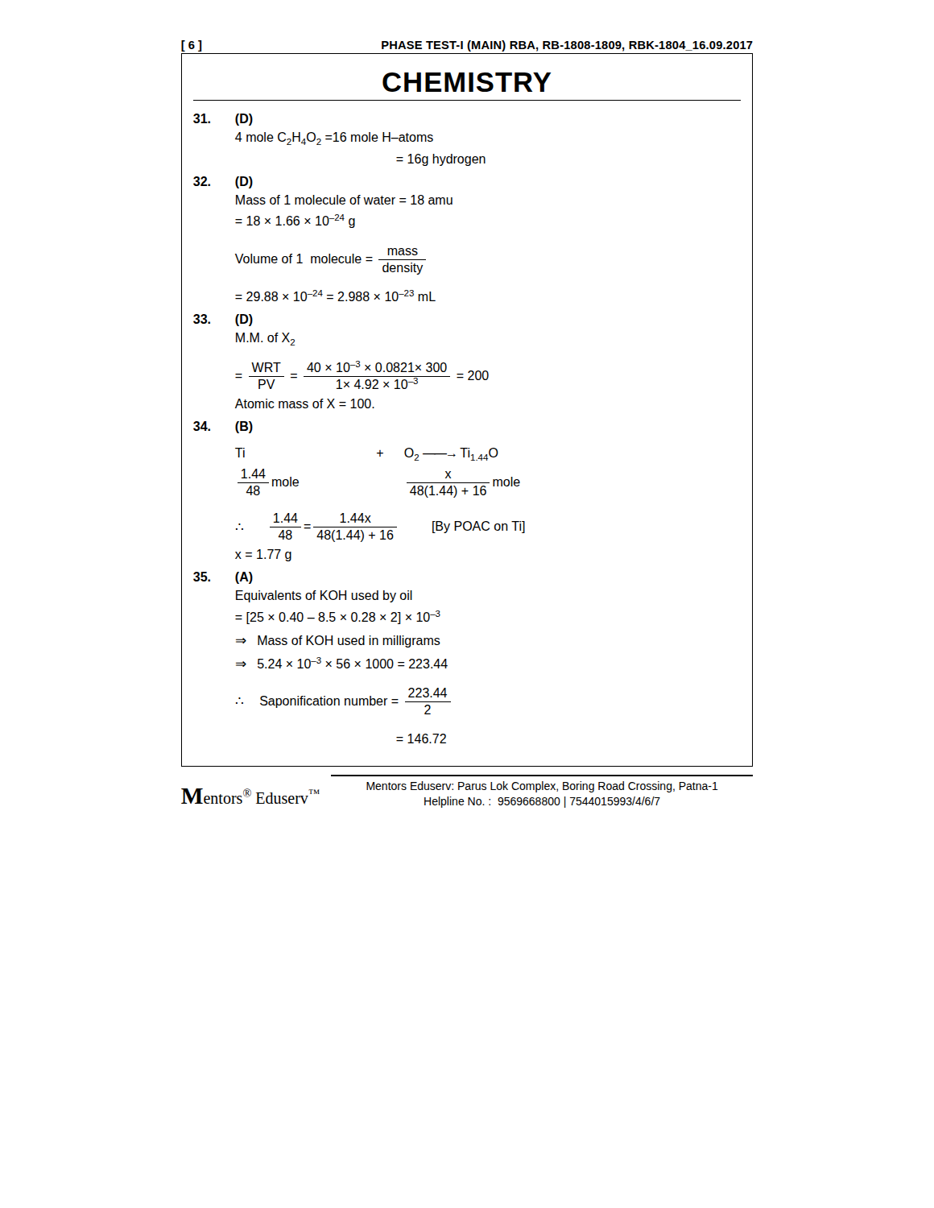[ 6 ]
PHASE TEST-I (MAIN) RBA, RB-1808-1809, RBK-1804_16.09.2017
CHEMISTRY
31.
(D)
4 mole C2H4O2 =16 mole H–atoms
= 16g hydrogen
32.
(D)
Mass of 1 molecule of water = 18 amu
= 18 × 1.66 × 10–24 g
Volume of 1 molecule = mass density
= 29.88 × 10–24 = 2.988 × 10–23 mL
33.
(D)
M.M. of X2
= WRT PV = 40 × 10–3 × 0.0821× 3001× 4.92 × 10–3 = 200
Atomic mass of X = 100.
34.
(B)
Ti
+
O2 ——→ Ti1.44O
1.4448 mole
x 48(1.44) + 16 mole
∴
1.4448 = 1.44x 48(1.44) + 16 [By POAC on Ti]
x = 1.77 g
35.
(A)
Equivalents of KOH used by oil
= [25 × 0.40 – 8.5 × 0.28 × 2] × 10–3
⇒ Mass of KOH used in milligrams
⇒ 5.24 × 10–3 × 56 × 1000 = 223.44
∴ Saponification number = 223.442
= 146.72
Mentors® Eduserv™
Mentors Eduserv: Parus Lok Complex, Boring Road Crossing, Patna-1
Helpline No. : 9569668800 | 7544015993/4/6/7